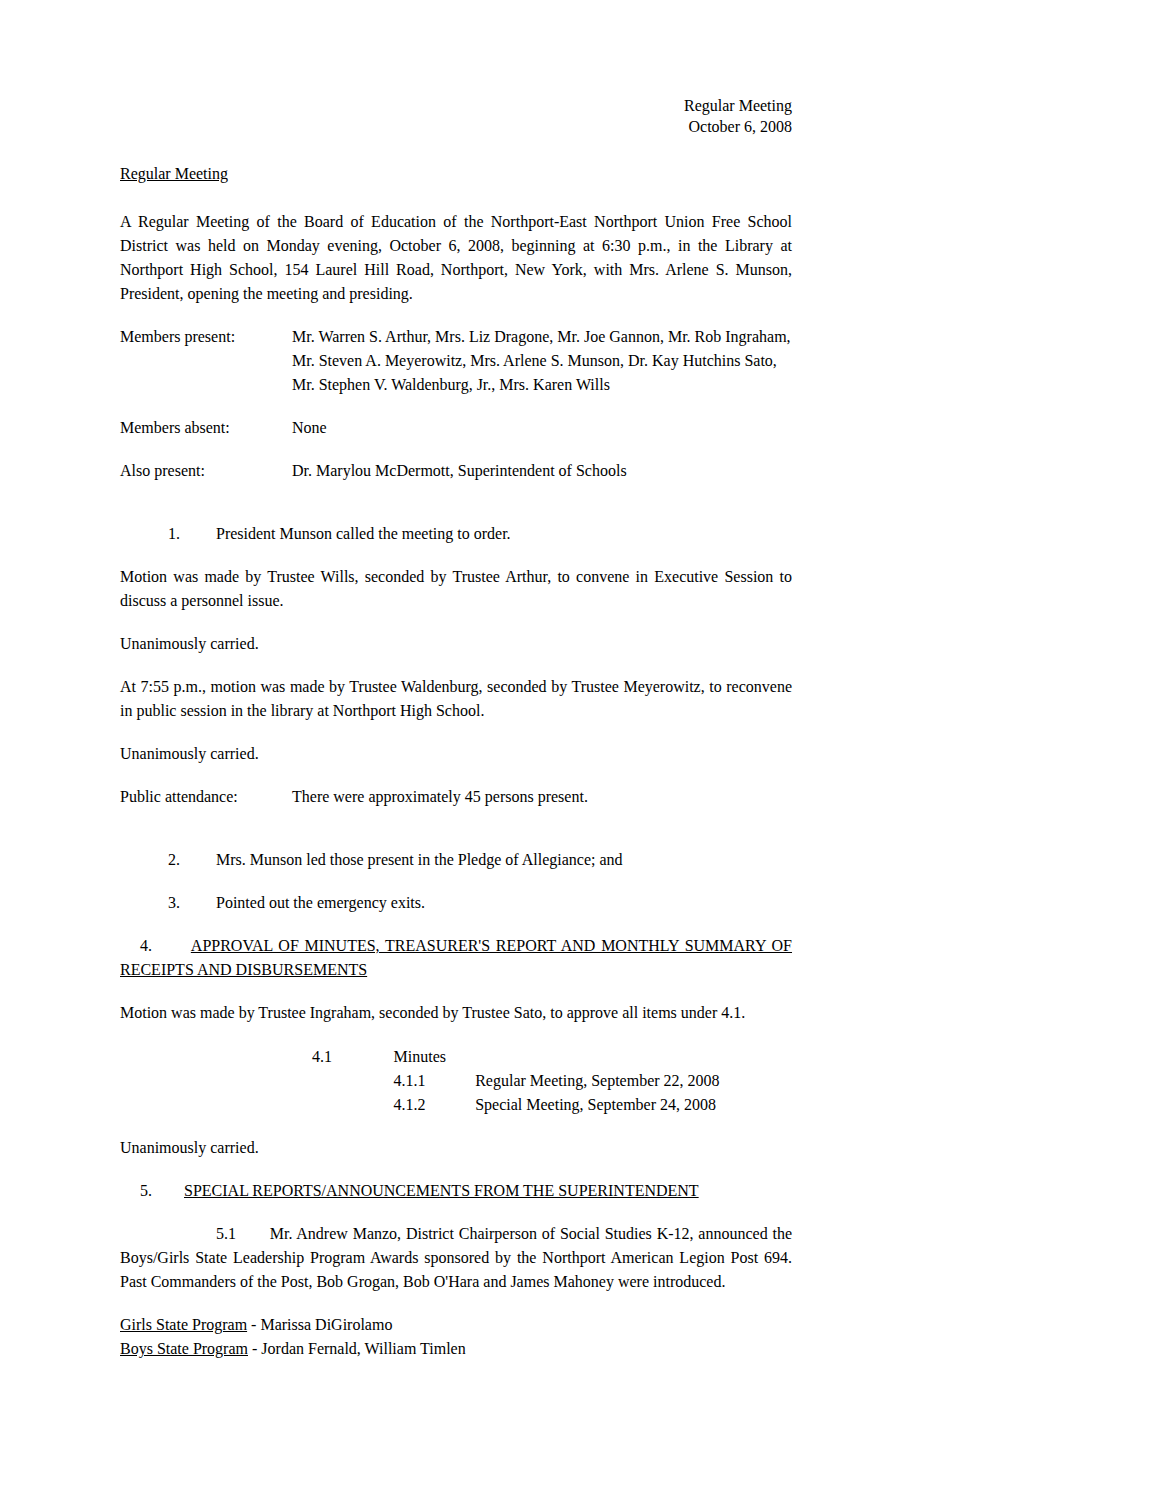Regular Meeting
October 6, 2008
Regular Meeting
A Regular Meeting of the Board of Education of the Northport-East Northport Union Free School District was held on Monday evening, October 6, 2008, beginning at 6:30 p.m., in the Library at Northport High School, 154 Laurel Hill Road, Northport, New York, with Mrs. Arlene S. Munson, President, opening the meeting and presiding.
| Members present: | Mr. Warren S. Arthur, Mrs. Liz Dragone, Mr. Joe Gannon, Mr. Rob Ingraham, Mr. Steven A. Meyerowitz, Mrs. Arlene S. Munson, Dr. Kay Hutchins Sato, Mr. Stephen V. Waldenburg, Jr., Mrs. Karen Wills |
| Members absent: | None |
| Also present: | Dr. Marylou McDermott, Superintendent of Schools |
1. President Munson called the meeting to order.
Motion was made by Trustee Wills, seconded by Trustee Arthur, to convene in Executive Session to discuss a personnel issue.
Unanimously carried.
At 7:55 p.m., motion was made by Trustee Waldenburg, seconded by Trustee Meyerowitz, to reconvene in public session in the library at Northport High School.
Unanimously carried.
| Public attendance: | There were approximately 45 persons present. |
2. Mrs. Munson led those present in the Pledge of Allegiance; and
3. Pointed out the emergency exits.
4. APPROVAL OF MINUTES, TREASURER'S REPORT AND MONTHLY SUMMARY OF RECEIPTS AND DISBURSEMENTS
Motion was made by Trustee Ingraham, seconded by Trustee Sato, to approve all items under 4.1.
4.1 Minutes
4.1.1 Regular Meeting, September 22, 2008
4.1.2 Special Meeting, September 24, 2008
Unanimously carried.
5. SPECIAL REPORTS/ANNOUNCEMENTS FROM THE SUPERINTENDENT
5.1 Mr. Andrew Manzo, District Chairperson of Social Studies K-12, announced the Boys/Girls State Leadership Program Awards sponsored by the Northport American Legion Post 694. Past Commanders of the Post, Bob Grogan, Bob O'Hara and James Mahoney were introduced.
Girls State Program - Marissa DiGirolamo
Boys State Program - Jordan Fernald, William Timlen